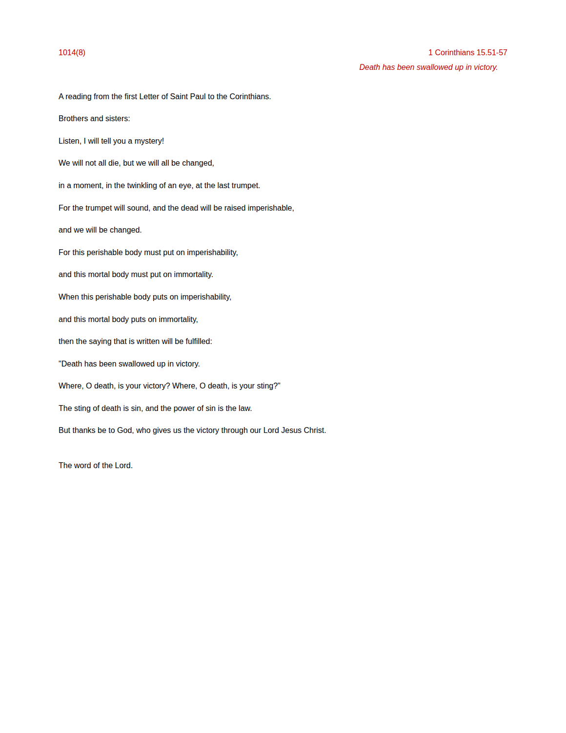1014(8) 1 Corinthians 15.51-57
Death has been swallowed up in victory.
A reading from the first Letter of Saint Paul to the Corinthians.
Brothers and sisters:
Listen, I will tell you a mystery!
We will not all die, but we will all be changed,
in a moment, in the twinkling of an eye, at the last trumpet.
For the trumpet will sound, and the dead will be raised imperishable,
and we will be changed.
For this perishable body must put on imperishability,
and this mortal body must put on immortality.
When this perishable body puts on imperishability,
and this mortal body puts on immortality,
then the saying that is written will be fulfilled:
"Death has been swallowed up in victory.
Where, O death, is your victory? Where, O death, is your sting?"
The sting of death is sin, and the power of sin is the law.
But thanks be to God, who gives us the victory through our Lord Jesus Christ.
The word of the Lord.